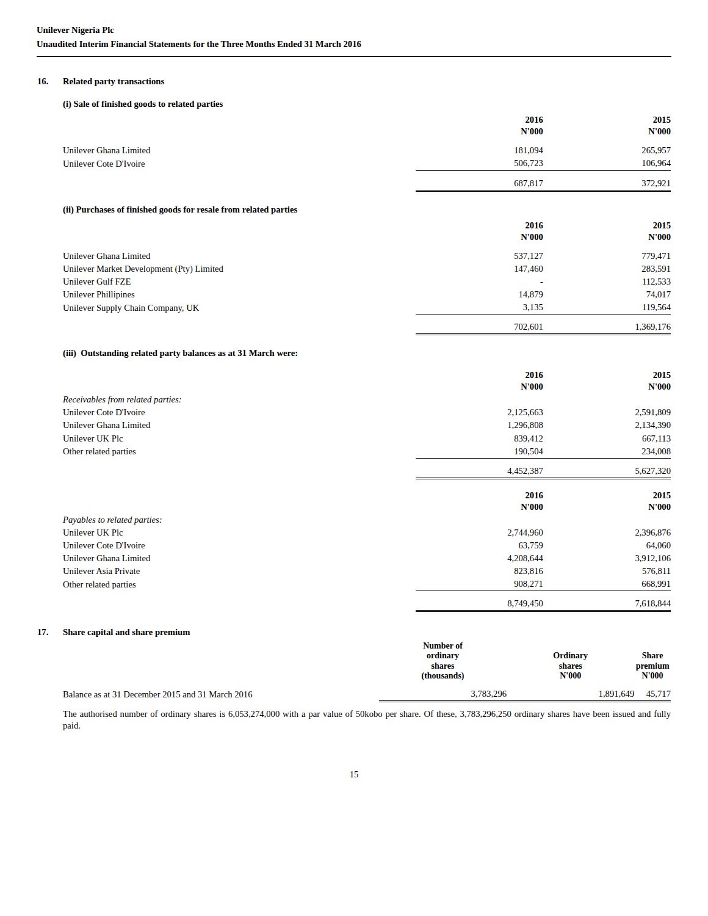Unilever Nigeria Plc
Unaudited Interim Financial Statements for the Three Months Ended 31 March 2016
| 16. | Related party transactions (i) Sale of finished goods to related parties / / 2016 N'000 / 2015 N'000 / / Unilever Ghana Limited / 181,094 / 265,957 / / Unilever Cote D'Ivoire / 506,723 / 106,964 / / / 687,817 / 372,921 / (ii) Purchases of finished goods for resale from related parties / / 2016 N'000 / 2015 N'000 / / Unilever Ghana Limited / 537,127 / 779,471 / / Unilever Market Development (Pty) Limited / 147,460 / 283,591 / / Unilever Gulf FZE / - / 112,533 / / Unilever Phillipines / 14,879 / 74,017 / / Unilever Supply Chain Company, UK / 3,135 / 119,564 / / / 702,601 / 1,369,176 / (iii) Outstanding related party balances as at 31 March were: / / 2016 N'000 / 2015 N'000 / / Receivables from related parties: / / / / Unilever Cote D'Ivoire / 2,125,663 / 2,591,809 / / Unilever Ghana Limited / 1,296,808 / 2,134,390 / / Unilever UK Plc / 839,412 / 667,113 / / Other related parties / 190,504 / 234,008 / / / 4,452,387 / 5,627,320 / / / 2016 N'000 / 2015 N'000 / / Payables to related parties: / / / / Unilever UK Plc / 2,744,960 / 2,396,876 / / Unilever Cote D'Ivoire / 63,759 / 64,060 / / Unilever Ghana Limited / 4,208,644 / 3,912,106 / / Unilever Asia Private / 823,816 / 576,811 / / Other related parties / 908,271 / 668,991 / / / 8,749,450 / 7,618,844 / |
| 17. | Share capital and share premium / / Number of ordinary shares (thousands) / Ordinary shares N'000 / Share premium N'000 / / Balance as at 31 December 2015 and 31 March 2016 / 3,783,296 / 1,891,649 / 45,717 / The authorised number of ordinary shares is 6,053,274,000 with a par value of 50kobo per share. Of these, 3,783,296,250 ordinary shares have been issued and fully paid. |
15